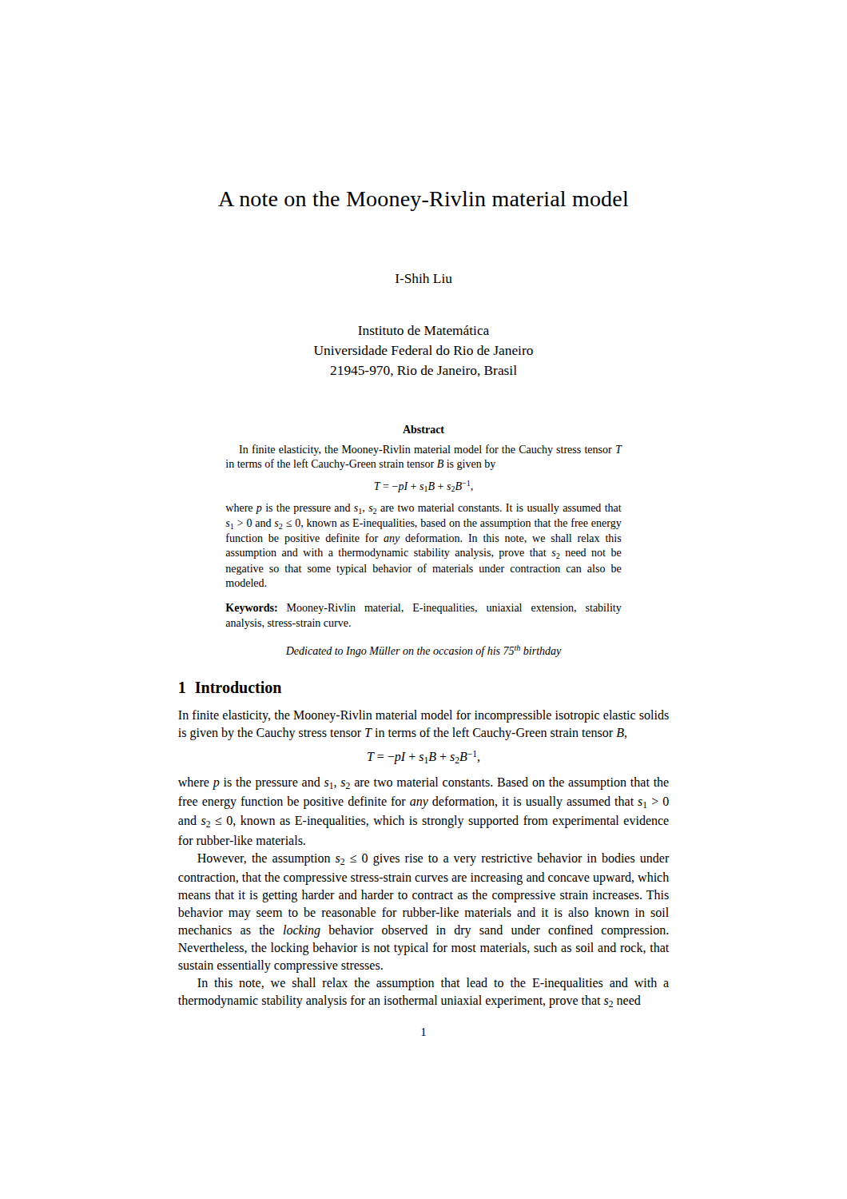A note on the Mooney-Rivlin material model
I-Shih Liu
Instituto de Matemática
Universidade Federal do Rio de Janeiro
21945-970, Rio de Janeiro, Brasil
Abstract
In finite elasticity, the Mooney-Rivlin material model for the Cauchy stress tensor T in terms of the left Cauchy-Green strain tensor B is given by
T = −pI + s1B + s2B−1,
where p is the pressure and s1, s2 are two material constants. It is usually assumed that s1 > 0 and s2 ≤ 0, known as E-inequalities, based on the assumption that the free energy function be positive definite for any deformation. In this note, we shall relax this assumption and with a thermodynamic stability analysis, prove that s2 need not be negative so that some typical behavior of materials under contraction can also be modeled.
Keywords: Mooney-Rivlin material, E-inequalities, uniaxial extension, stability analysis, stress-strain curve.
Dedicated to Ingo Müller on the occasion of his 75th birthday
1 Introduction
In finite elasticity, the Mooney-Rivlin material model for incompressible isotropic elastic solids is given by the Cauchy stress tensor T in terms of the left Cauchy-Green strain tensor B,
T = −pI + s1B + s2B−1,
where p is the pressure and s1, s2 are two material constants. Based on the assumption that the free energy function be positive definite for any deformation, it is usually assumed that s1 > 0 and s2 ≤ 0, known as E-inequalities, which is strongly supported from experimental evidence for rubber-like materials.
However, the assumption s2 ≤ 0 gives rise to a very restrictive behavior in bodies under contraction, that the compressive stress-strain curves are increasing and concave upward, which means that it is getting harder and harder to contract as the compressive strain increases. This behavior may seem to be reasonable for rubber-like materials and it is also known in soil mechanics as the locking behavior observed in dry sand under confined compression. Nevertheless, the locking behavior is not typical for most materials, such as soil and rock, that sustain essentially compressive stresses.
In this note, we shall relax the assumption that lead to the E-inequalities and with a thermodynamic stability analysis for an isothermal uniaxial experiment, prove that s2 need
1